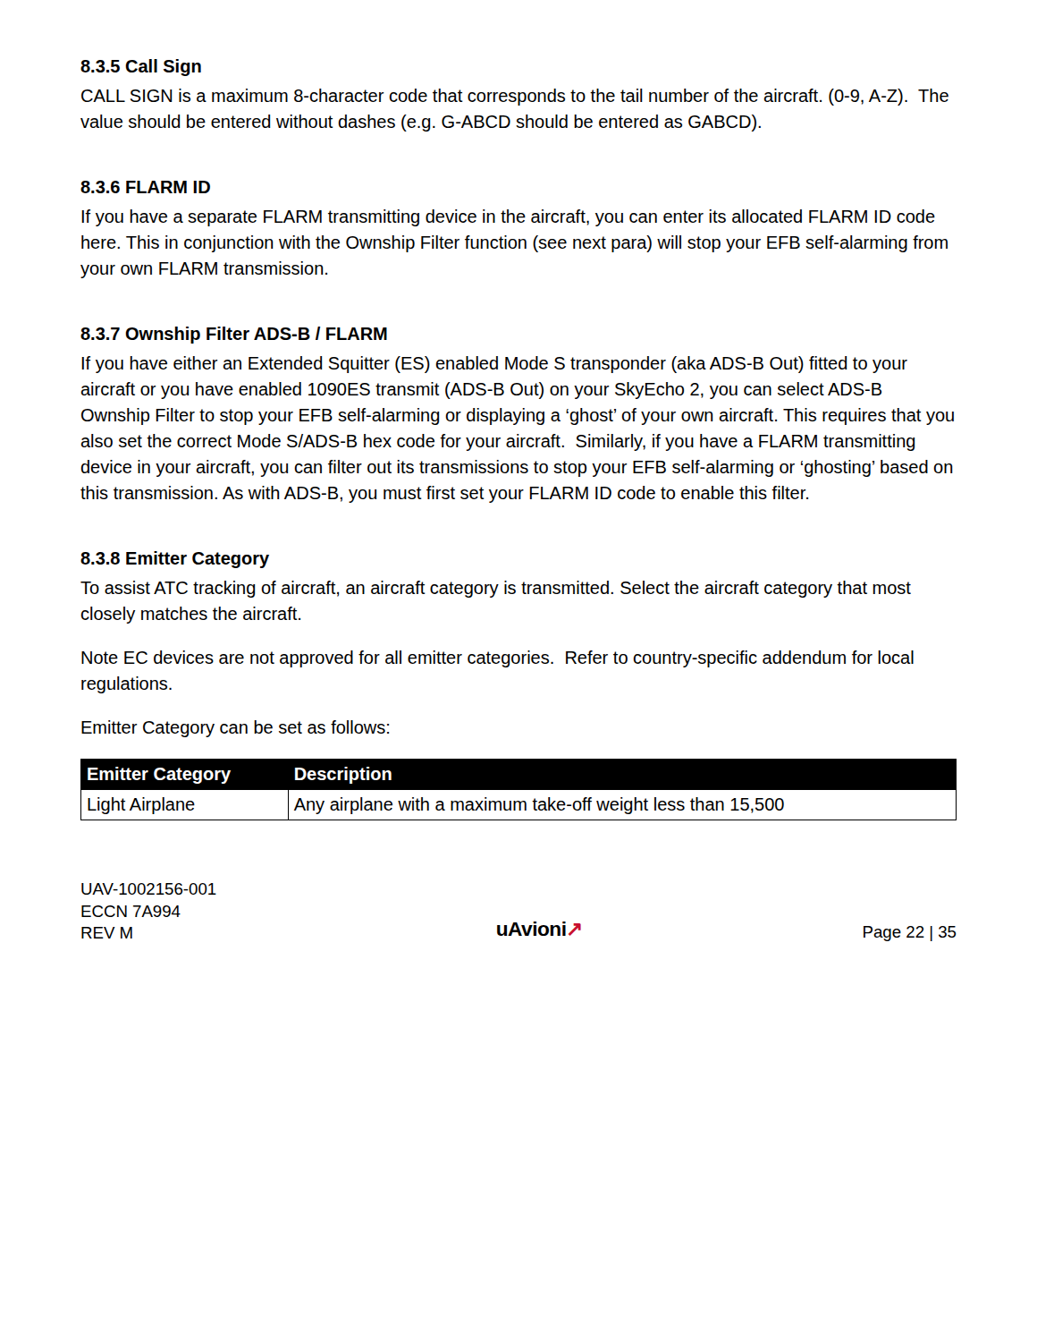8.3.5 Call Sign
CALL SIGN is a maximum 8-character code that corresponds to the tail number of the aircraft. (0-9, A-Z). The value should be entered without dashes (e.g. G-ABCD should be entered as GABCD).
8.3.6 FLARM ID
If you have a separate FLARM transmitting device in the aircraft, you can enter its allocated FLARM ID code here. This in conjunction with the Ownship Filter function (see next para) will stop your EFB self-alarming from your own FLARM transmission.
8.3.7 Ownship Filter ADS-B / FLARM
If you have either an Extended Squitter (ES) enabled Mode S transponder (aka ADS-B Out) fitted to your aircraft or you have enabled 1090ES transmit (ADS-B Out) on your SkyEcho 2, you can select ADS-B Ownship Filter to stop your EFB self-alarming or displaying a ‘ghost’ of your own aircraft. This requires that you also set the correct Mode S/ADS-B hex code for your aircraft. Similarly, if you have a FLARM transmitting device in your aircraft, you can filter out its transmissions to stop your EFB self-alarming or ‘ghosting’ based on this transmission. As with ADS-B, you must first set your FLARM ID code to enable this filter.
8.3.8 Emitter Category
To assist ATC tracking of aircraft, an aircraft category is transmitted. Select the aircraft category that most closely matches the aircraft.
Note EC devices are not approved for all emitter categories. Refer to country-specific addendum for local regulations.
Emitter Category can be set as follows:
| Emitter Category | Description |
| --- | --- |
| Light Airplane | Any airplane with a maximum take-off weight less than 15,500 |
UAV-1002156-001
ECCN 7A994
REV M
uAvioni↗
Page 22 | 35